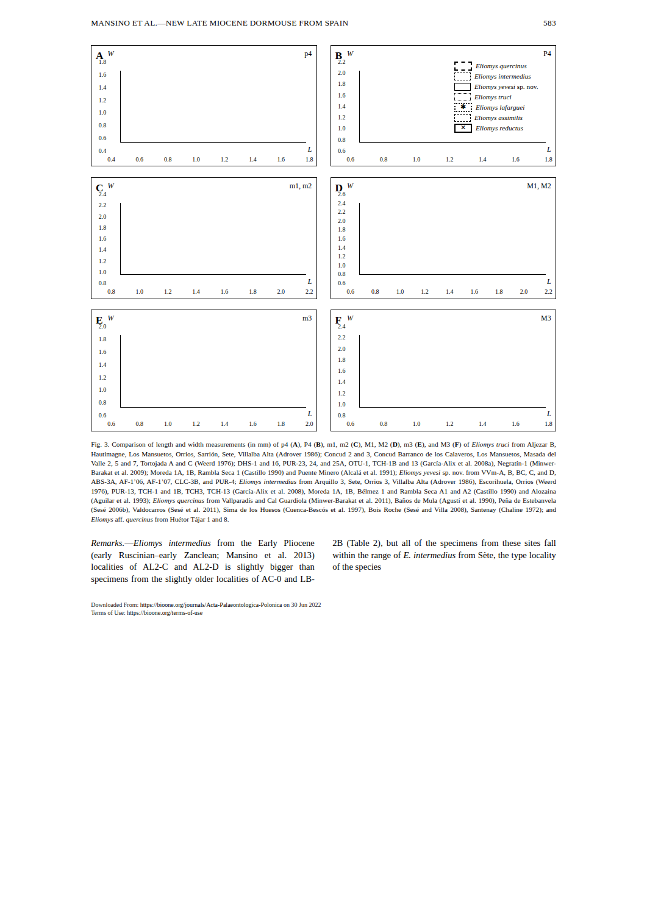Mansino et al.—New Late Miocene Dormouse from Spain 583
A W p4
1.81.61.41.21.00.80.60.4
0.40.60.81.01.21.41.61.8
L
B W P4
2.22.01.81.61.41.21.00.80.6
0.60.81.01.21.41.61.8
L
Eliomys quercinus
Eliomys intermedius
Eliomys yevesi sp. nov.
Eliomys truci
Eliomys lafarguei
Eliomys assimilis
Eliomys reductus
C W m1, m2
2.42.22.01.81.61.41.21.00.8
0.81.01.21.41.61.82.02.2
L
D W M1, M2
2.62.42.22.01.81.61.41.21.00.80.6
0.60.81.01.21.41.61.82.02.2
L
E W m3
2.01.81.61.41.21.00.80.6
0.60.81.01.21.41.61.82.0
L
F W M3
2.42.22.01.81.61.41.21.00.8
0.60.81.01.21.41.61.8
L
Fig. 3. Comparison of length and width measurements (in mm) of p4 (A), P4 (B), m1, m2 (C), M1, M2 (D), m3 (E), and M3 (F) of Eliomys truci from Aljezar B, Hautimagne, Los Mansuetos, Orrios, Sarrión, Sete, Villalba Alta (Adrover 1986); Concud 2 and 3, Concud Barranco de los Calaveros, Los Mansuetos, Masada del Valle 2, 5 and 7, Tortojada A and C (Weerd 1976); DHS-1 and 16, PUR-23, 24, and 25A, OTU-1, TCH-1B and 13 (García-Alix et al. 2008a), Negratín-1 (Minwer-Barakat et al. 2009); Moreda 1A, 1B, Rambla Seca 1 (Castillo 1990) and Puente Minero (Alcalá et al. 1991); Eliomys yevesi sp. nov. from VVm-A, B, BC, C, and D, ABS-3A, AF-1’06, AF-1’07, CLC-3B, and PUR-4; Eliomys intermedius from Arquillo 3, Sete, Orrios 3, Villalba Alta (Adrover 1986), Escorihuela, Orrios (Weerd 1976), PUR-13, TCH-1 and 1B, TCH3, TCH-13 (García-Alix et al. 2008), Moreda 1A, 1B, Bélmez 1 and Rambla Seca A1 and A2 (Castillo 1990) and Alozaina (Aguilar et al. 1993); Eliomys quercinus from Vallparadís and Cal Guardiola (Minwer-Barakat et al. 2011), Baños de Mula (Agustí et al. 1990), Peña de Estebanvela (Sesé 2006b), Valdocarros (Sesé et al. 2011), Sima de los Huesos (Cuenca-Bescós et al. 1997), Bois Roche (Sesé and Villa 2008), Santenay (Chaline 1972); and Eliomys aff. quercinus from Huétor Tájar 1 and 8.
Remarks.—Eliomys intermedius from the Early Pliocene (early Ruscinian–early Zanclean; Mansino et al. 2013) localities of AL2-C and AL2-D is slightly bigger than specimens from the slightly older localities of AC-0 and LB-2B (Table 2), but all of the specimens from these sites fall within the range of E. intermedius from Sète, the type locality of the species
Downloaded From: https://bioone.org/journals/Acta-Palaeontologica-Polonica on 30 Jun 2022
Terms of Use: https://bioone.org/terms-of-use